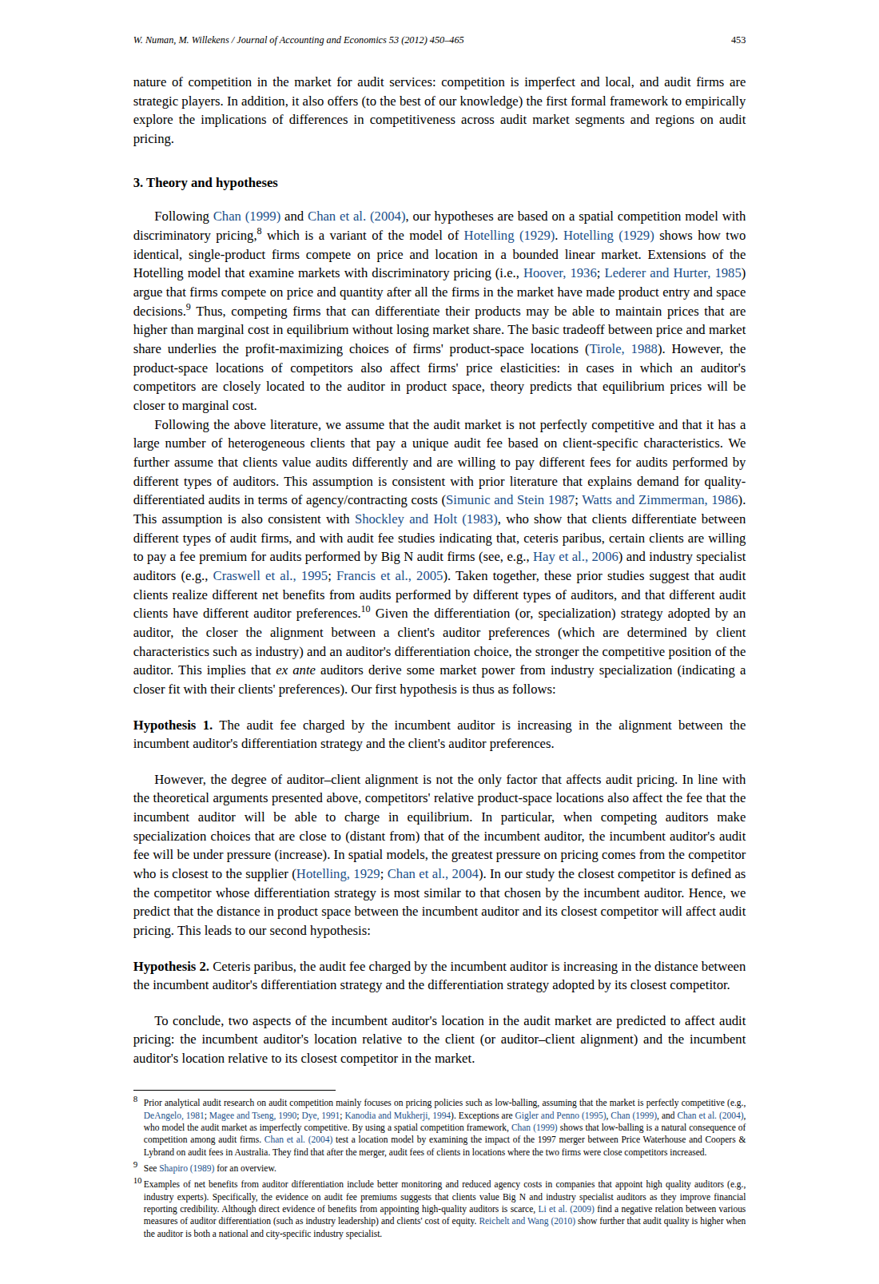W. Numan, M. Willekens / Journal of Accounting and Economics 53 (2012) 450–465 453
nature of competition in the market for audit services: competition is imperfect and local, and audit firms are strategic players. In addition, it also offers (to the best of our knowledge) the first formal framework to empirically explore the implications of differences in competitiveness across audit market segments and regions on audit pricing.
3. Theory and hypotheses
Following Chan (1999) and Chan et al. (2004), our hypotheses are based on a spatial competition model with discriminatory pricing,8 which is a variant of the model of Hotelling (1929). Hotelling (1929) shows how two identical, single-product firms compete on price and location in a bounded linear market. Extensions of the Hotelling model that examine markets with discriminatory pricing (i.e., Hoover, 1936; Lederer and Hurter, 1985) argue that firms compete on price and quantity after all the firms in the market have made product entry and space decisions.9 Thus, competing firms that can differentiate their products may be able to maintain prices that are higher than marginal cost in equilibrium without losing market share. The basic tradeoff between price and market share underlies the profit-maximizing choices of firms' product-space locations (Tirole, 1988). However, the product-space locations of competitors also affect firms' price elasticities: in cases in which an auditor's competitors are closely located to the auditor in product space, theory predicts that equilibrium prices will be closer to marginal cost.
Following the above literature, we assume that the audit market is not perfectly competitive and that it has a large number of heterogeneous clients that pay a unique audit fee based on client-specific characteristics. We further assume that clients value audits differently and are willing to pay different fees for audits performed by different types of auditors. This assumption is consistent with prior literature that explains demand for quality-differentiated audits in terms of agency/contracting costs (Simunic and Stein 1987; Watts and Zimmerman, 1986). This assumption is also consistent with Shockley and Holt (1983), who show that clients differentiate between different types of audit firms, and with audit fee studies indicating that, ceteris paribus, certain clients are willing to pay a fee premium for audits performed by Big N audit firms (see, e.g., Hay et al., 2006) and industry specialist auditors (e.g., Craswell et al., 1995; Francis et al., 2005). Taken together, these prior studies suggest that audit clients realize different net benefits from audits performed by different types of auditors, and that different audit clients have different auditor preferences.10 Given the differentiation (or, specialization) strategy adopted by an auditor, the closer the alignment between a client's auditor preferences (which are determined by client characteristics such as industry) and an auditor's differentiation choice, the stronger the competitive position of the auditor. This implies that ex ante auditors derive some market power from industry specialization (indicating a closer fit with their clients' preferences). Our first hypothesis is thus as follows:
Hypothesis 1. The audit fee charged by the incumbent auditor is increasing in the alignment between the incumbent auditor's differentiation strategy and the client's auditor preferences.
However, the degree of auditor–client alignment is not the only factor that affects audit pricing. In line with the theoretical arguments presented above, competitors' relative product-space locations also affect the fee that the incumbent auditor will be able to charge in equilibrium. In particular, when competing auditors make specialization choices that are close to (distant from) that of the incumbent auditor, the incumbent auditor's audit fee will be under pressure (increase). In spatial models, the greatest pressure on pricing comes from the competitor who is closest to the supplier (Hotelling, 1929; Chan et al., 2004). In our study the closest competitor is defined as the competitor whose differentiation strategy is most similar to that chosen by the incumbent auditor. Hence, we predict that the distance in product space between the incumbent auditor and its closest competitor will affect audit pricing. This leads to our second hypothesis:
Hypothesis 2. Ceteris paribus, the audit fee charged by the incumbent auditor is increasing in the distance between the incumbent auditor's differentiation strategy and the differentiation strategy adopted by its closest competitor.
To conclude, two aspects of the incumbent auditor's location in the audit market are predicted to affect audit pricing: the incumbent auditor's location relative to the client (or auditor–client alignment) and the incumbent auditor's location relative to its closest competitor in the market.
8 Prior analytical audit research on audit competition mainly focuses on pricing policies such as low-balling, assuming that the market is perfectly competitive (e.g., DeAngelo, 1981; Magee and Tseng, 1990; Dye, 1991; Kanodia and Mukherji, 1994). Exceptions are Gigler and Penno (1995), Chan (1999), and Chan et al. (2004), who model the audit market as imperfectly competitive. By using a spatial competition framework, Chan (1999) shows that low-balling is a natural consequence of competition among audit firms. Chan et al. (2004) test a location model by examining the impact of the 1997 merger between Price Waterhouse and Coopers & Lybrand on audit fees in Australia. They find that after the merger, audit fees of clients in locations where the two firms were close competitors increased.
9 See Shapiro (1989) for an overview.
10 Examples of net benefits from auditor differentiation include better monitoring and reduced agency costs in companies that appoint high quality auditors (e.g., industry experts). Specifically, the evidence on audit fee premiums suggests that clients value Big N and industry specialist auditors as they improve financial reporting credibility. Although direct evidence of benefits from appointing high-quality auditors is scarce, Li et al. (2009) find a negative relation between various measures of auditor differentiation (such as industry leadership) and clients' cost of equity. Reichelt and Wang (2010) show further that audit quality is higher when the auditor is both a national and city-specific industry specialist.